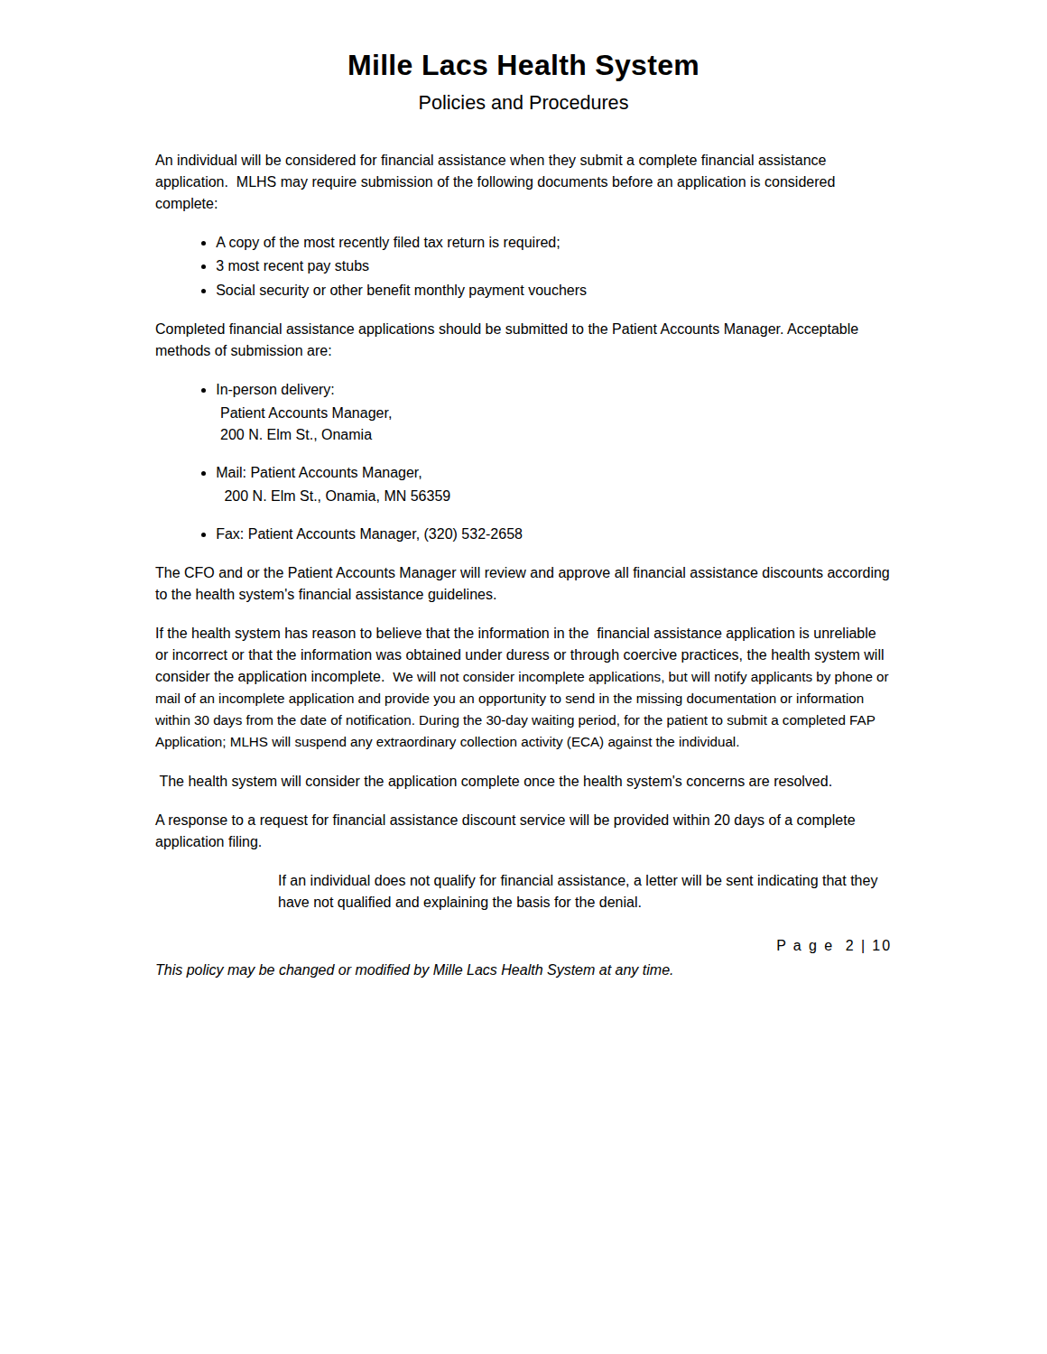Mille Lacs Health System
Policies and Procedures
An individual will be considered for financial assistance when they submit a complete financial assistance application. MLHS may require submission of the following documents before an application is considered complete:
A copy of the most recently filed tax return is required;
3 most recent pay stubs
Social security or other benefit monthly payment vouchers
Completed financial assistance applications should be submitted to the Patient Accounts Manager. Acceptable methods of submission are:
In-person delivery:
Patient Accounts Manager,
200 N. Elm St., Onamia
Mail: Patient Accounts Manager,
200 N. Elm St., Onamia, MN 56359
Fax: Patient Accounts Manager, (320) 532-2658
The CFO and or the Patient Accounts Manager will review and approve all financial assistance discounts according to the health system's financial assistance guidelines.
If the health system has reason to believe that the information in the financial assistance application is unreliable or incorrect or that the information was obtained under duress or through coercive practices, the health system will consider the application incomplete. We will not consider incomplete applications, but will notify applicants by phone or mail of an incomplete application and provide you an opportunity to send in the missing documentation or information within 30 days from the date of notification. During the 30-day waiting period, for the patient to submit a completed FAP Application; MLHS will suspend any extraordinary collection activity (ECA) against the individual.
The health system will consider the application complete once the health system's concerns are resolved.
A response to a request for financial assistance discount service will be provided within 20 days of a complete application filing.
If an individual does not qualify for financial assistance, a letter will be sent indicating that they have not qualified and explaining the basis for the denial.
P a g e 2 | 10
This policy may be changed or modified by Mille Lacs Health System at any time.